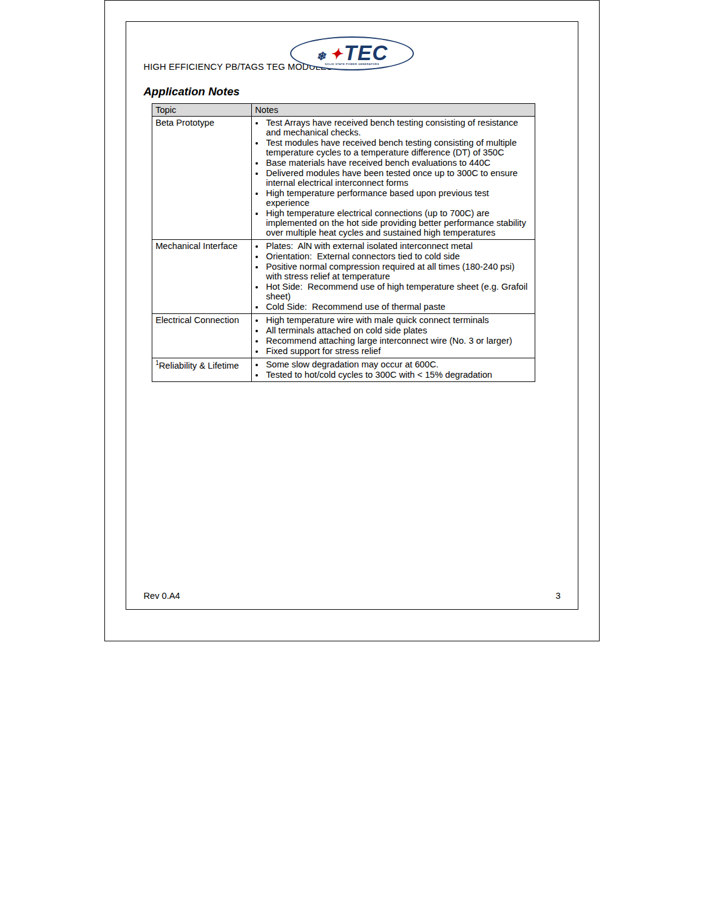❄✦TEC SOLID STATE POWER GENERATORS
HIGH EFFICIENCY PB/TAGS TEG MODULES
Application Notes
| Topic | Notes |
| --- | --- |
| Beta Prototype | Test Arrays have received bench testing consisting of resistance and mechanical checks. Test modules have received bench testing consisting of multiple temperature cycles to a temperature difference (DT) of 350C Base materials have received bench evaluations to 440C Delivered modules have been tested once up to 300C to ensure internal electrical interconnect forms High temperature performance based upon previous test experience High temperature electrical connections (up to 700C) are implemented on the hot side providing better performance stability over multiple heat cycles and sustained high temperatures |
| Mechanical Interface | Plates: AlN with external isolated interconnect metal Orientation: External connectors tied to cold side Positive normal compression required at all times (180-240 psi) with stress relief at temperature Hot Side: Recommend use of high temperature sheet (e.g. Grafoil sheet) Cold Side: Recommend use of thermal paste |
| Electrical Connection | High temperature wire with male quick connect terminals All terminals attached on cold side plates Recommend attaching large interconnect wire (No. 3 or larger) Fixed support for stress relief |
| 1 Reliability & Lifetime | Some slow degradation may occur at 600C. Tested to hot/cold cycles to 300C with < 15% degradation |
Rev 0.A4 3